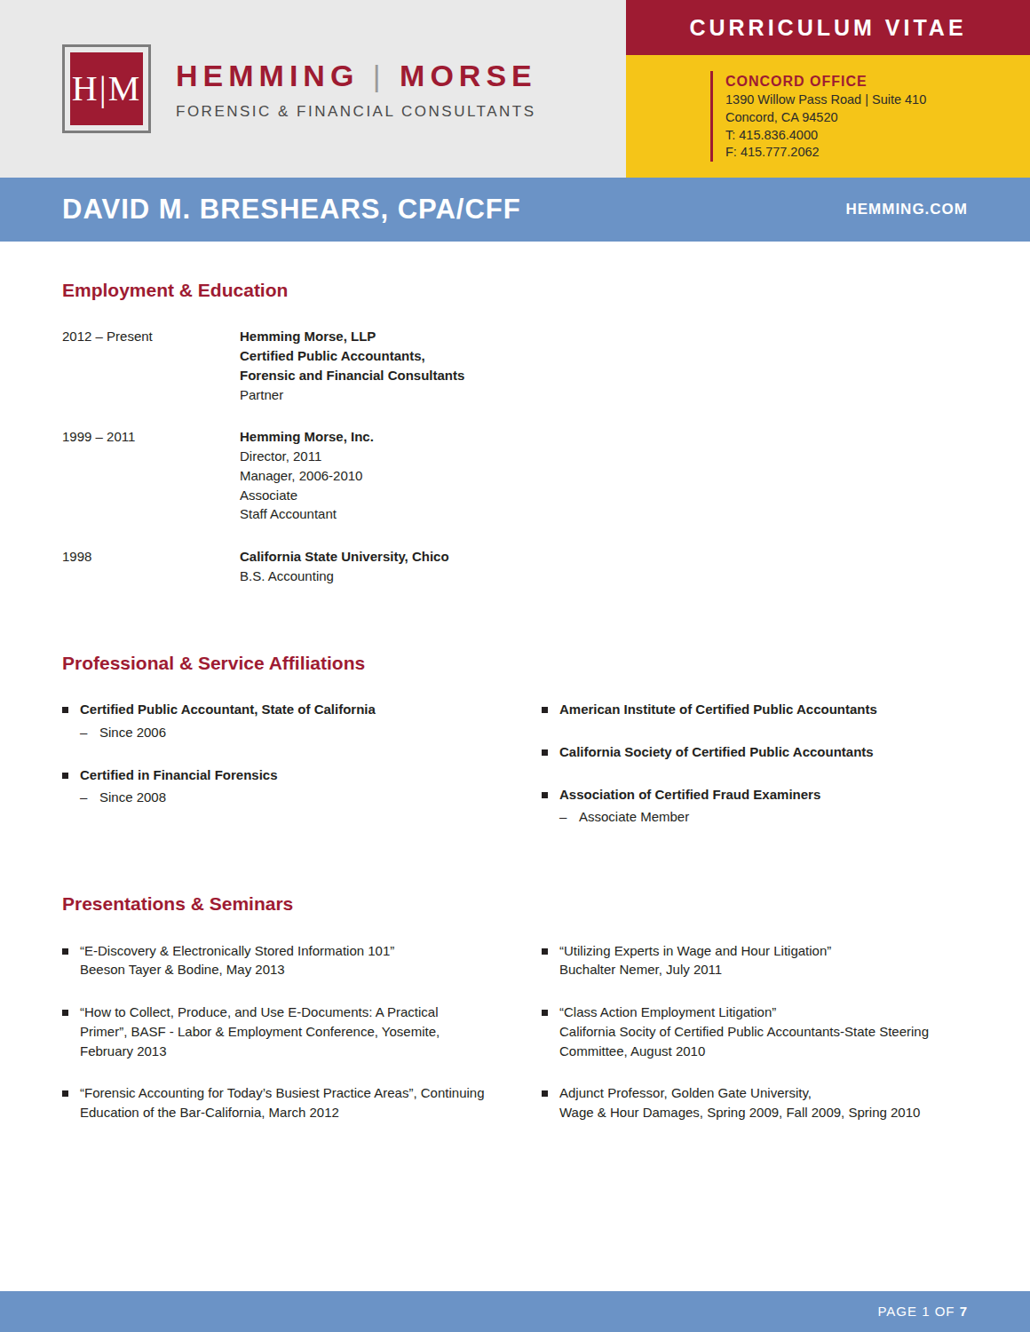H|M
HEMMING | MORSE
FORENSIC & FINANCIAL CONSULTANTS
CURRICULUM VITAE
CONCORD OFFICE
1390 Willow Pass Road | Suite 410
Concord, CA 94520
T: 415.836.4000
F: 415.777.2062
DAVID M. BRESHEARS, CPA/CFF
HEMMING.COM
Employment & Education
| 2012 – Present | Hemming Morse, LLP Certified Public Accountants, Forensic and Financial Consultants Partner |
| 1999 – 2011 | Hemming Morse, Inc. Director, 2011 Manager, 2006-2010 Associate Staff Accountant |
| 1998 | California State University, Chico B.S. Accounting |
Professional & Service Affiliations
Certified Public Accountant, State of California
Since 2006
Certified in Financial Forensics
Since 2008
American Institute of Certified Public Accountants
California Society of Certified Public Accountants
Association of Certified Fraud Examiners
Associate Member
Presentations & Seminars
“E-Discovery & Electronically Stored Information 101”
Beeson Tayer & Bodine, May 2013
“How to Collect, Produce, and Use E-Documents: A Practical Primer”, BASF - Labor & Employment Conference, Yosemite, February 2013
“Forensic Accounting for Today’s Busiest Practice Areas”, Continuing Education of the Bar-California, March 2012
“Utilizing Experts in Wage and Hour Litigation”
Buchalter Nemer, July 2011
“Class Action Employment Litigation”
California Socity of Certified Public Accountants-State Steering Committee, August 2010
Adjunct Professor, Golden Gate University,
Wage & Hour Damages, Spring 2009, Fall 2009, Spring 2010
PAGE 1 OF 7